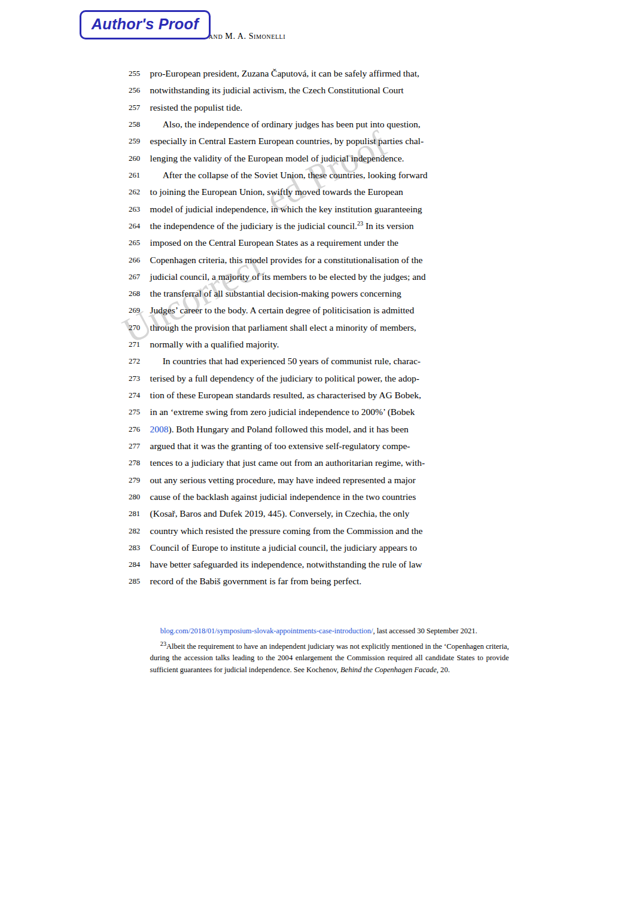Author's Proof
ed Proof Uncorrect
J. M. Castellà and M. A. Simonelli
pro-European president, Zuzana Čaputová, it can be safely affirmed that,
notwithstanding its judicial activism, the Czech Constitutional Court
resisted the populist tide.
Also, the independence of ordinary judges has been put into question,
especially in Central Eastern European countries, by populist parties chal-
lenging the validity of the European model of judicial independence.
After the collapse of the Soviet Union, these countries, looking forward
to joining the European Union, swiftly moved towards the European
model of judicial independence, in which the key institution guaranteeing
the independence of the judiciary is the judicial council.23 In its version
imposed on the Central European States as a requirement under the
Copenhagen criteria, this model provides for a constitutionalisation of the
judicial council, a majority of its members to be elected by the judges; and
the transferral of all substantial decision-making powers concerning
Judges’ career to the body. A certain degree of politicisation is admitted
through the provision that parliament shall elect a minority of members,
normally with a qualified majority.
In countries that had experienced 50 years of communist rule, charac-
terised by a full dependency of the judiciary to political power, the adop-
tion of these European standards resulted, as characterised by AG Bobek,
in an ‘extreme swing from zero judicial independence to 200%’ (Bobek
2008). Both Hungary and Poland followed this model, and it has been
argued that it was the granting of too extensive self-regulatory compe-
tences to a judiciary that just came out from an authoritarian regime, with-
out any serious vetting procedure, may have indeed represented a major
cause of the backlash against judicial independence in the two countries
(Kosař, Baros and Dufek 2019, 445). Conversely, in Czechia, the only
country which resisted the pressure coming from the Commission and the
Council of Europe to institute a judicial council, the judiciary appears to
have better safeguarded its independence, notwithstanding the rule of law
record of the Babiš government is far from being perfect.
blog.com/2018/01/symposium-slovak-appointments-case-introduction/, last accessed 30 September 2021.
23Albeit the requirement to have an independent judiciary was not explicitly mentioned in the ‘Copenhagen criteria, during the accession talks leading to the 2004 enlargement the Commission required all candidate States to provide sufficient guarantees for judicial independence. See Kochenov, Behind the Copenhagen Facade, 20.